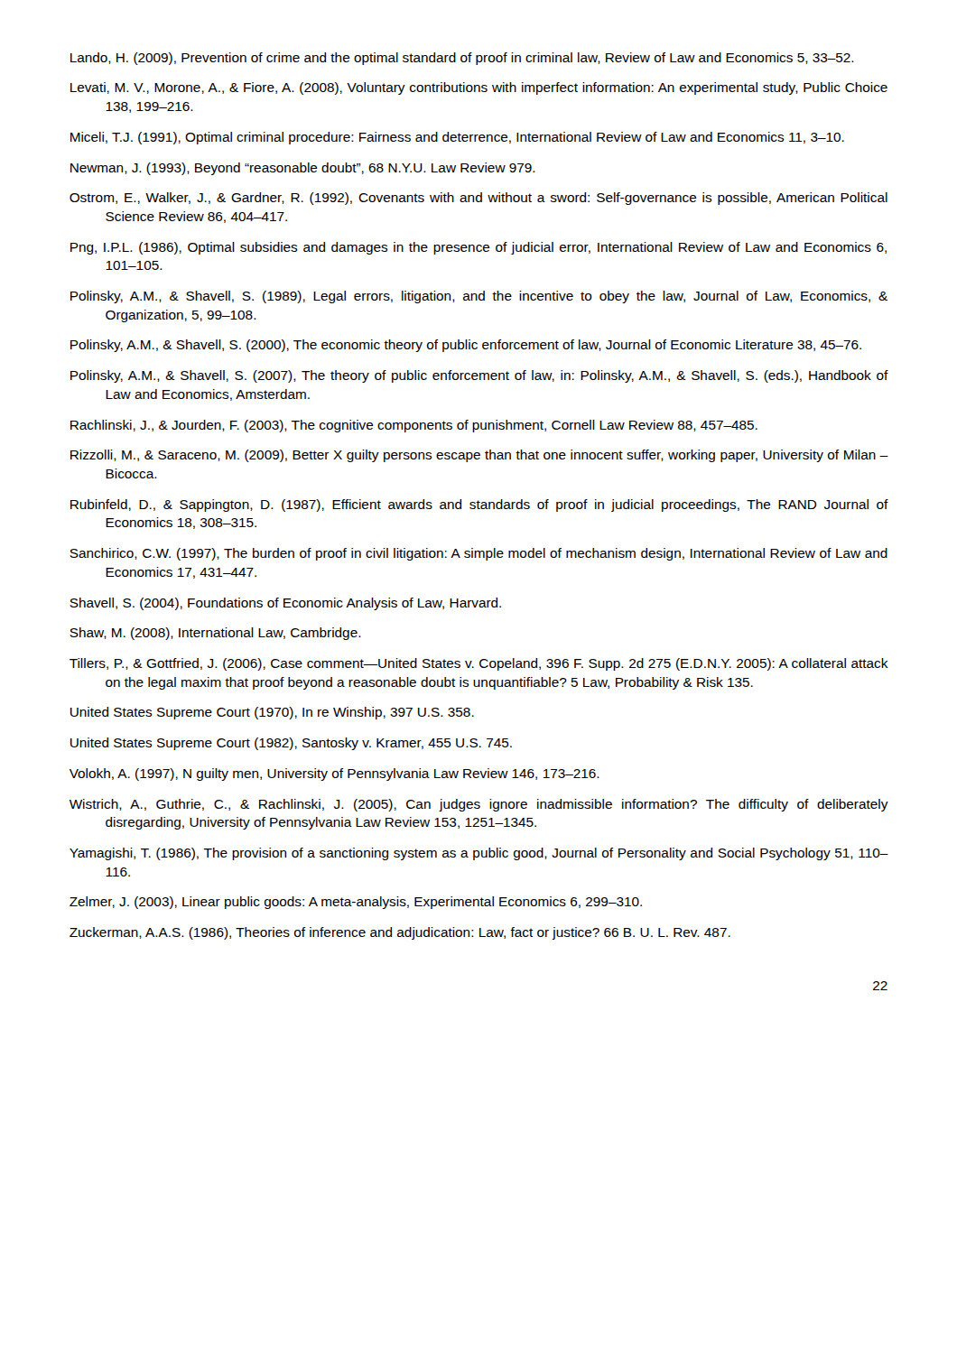Lando, H. (2009), Prevention of crime and the optimal standard of proof in criminal law, Review of Law and Economics 5, 33–52.
Levati, M. V., Morone, A., & Fiore, A. (2008), Voluntary contributions with imperfect information: An experimental study, Public Choice 138, 199–216.
Miceli, T.J. (1991), Optimal criminal procedure: Fairness and deterrence, International Review of Law and Economics 11, 3–10.
Newman, J. (1993), Beyond “reasonable doubt”, 68 N.Y.U. Law Review 979.
Ostrom, E., Walker, J., & Gardner, R. (1992), Covenants with and without a sword: Self-governance is possible, American Political Science Review 86, 404–417.
Png, I.P.L. (1986), Optimal subsidies and damages in the presence of judicial error, International Review of Law and Economics 6, 101–105.
Polinsky, A.M., & Shavell, S. (1989), Legal errors, litigation, and the incentive to obey the law, Journal of Law, Economics, & Organization, 5, 99–108.
Polinsky, A.M., & Shavell, S. (2000), The economic theory of public enforcement of law, Journal of Economic Literature 38, 45–76.
Polinsky, A.M., & Shavell, S. (2007), The theory of public enforcement of law, in: Polinsky, A.M., & Shavell, S. (eds.), Handbook of Law and Economics, Amsterdam.
Rachlinski, J., & Jourden, F. (2003), The cognitive components of punishment, Cornell Law Review 88, 457–485.
Rizzolli, M., & Saraceno, M. (2009), Better X guilty persons escape than that one innocent suffer, working paper, University of Milan – Bicocca.
Rubinfeld, D., & Sappington, D. (1987), Efficient awards and standards of proof in judicial proceedings, The RAND Journal of Economics 18, 308–315.
Sanchirico, C.W. (1997), The burden of proof in civil litigation: A simple model of mechanism design, International Review of Law and Economics 17, 431–447.
Shavell, S. (2004), Foundations of Economic Analysis of Law, Harvard.
Shaw, M. (2008), International Law, Cambridge.
Tillers, P., & Gottfried, J. (2006), Case comment—United States v. Copeland, 396 F. Supp. 2d 275 (E.D.N.Y. 2005): A collateral attack on the legal maxim that proof beyond a reasonable doubt is unquantifiable? 5 Law, Probability & Risk 135.
United States Supreme Court (1970), In re Winship, 397 U.S. 358.
United States Supreme Court (1982), Santosky v. Kramer, 455 U.S. 745.
Volokh, A. (1997), N guilty men, University of Pennsylvania Law Review 146, 173–216.
Wistrich, A., Guthrie, C., & Rachlinski, J. (2005), Can judges ignore inadmissible information? The difficulty of deliberately disregarding, University of Pennsylvania Law Review 153, 1251–1345.
Yamagishi, T. (1986), The provision of a sanctioning system as a public good, Journal of Personality and Social Psychology 51, 110–116.
Zelmer, J. (2003), Linear public goods: A meta-analysis, Experimental Economics 6, 299–310.
Zuckerman, A.A.S. (1986), Theories of inference and adjudication: Law, fact or justice? 66 B. U. L. Rev. 487.
22